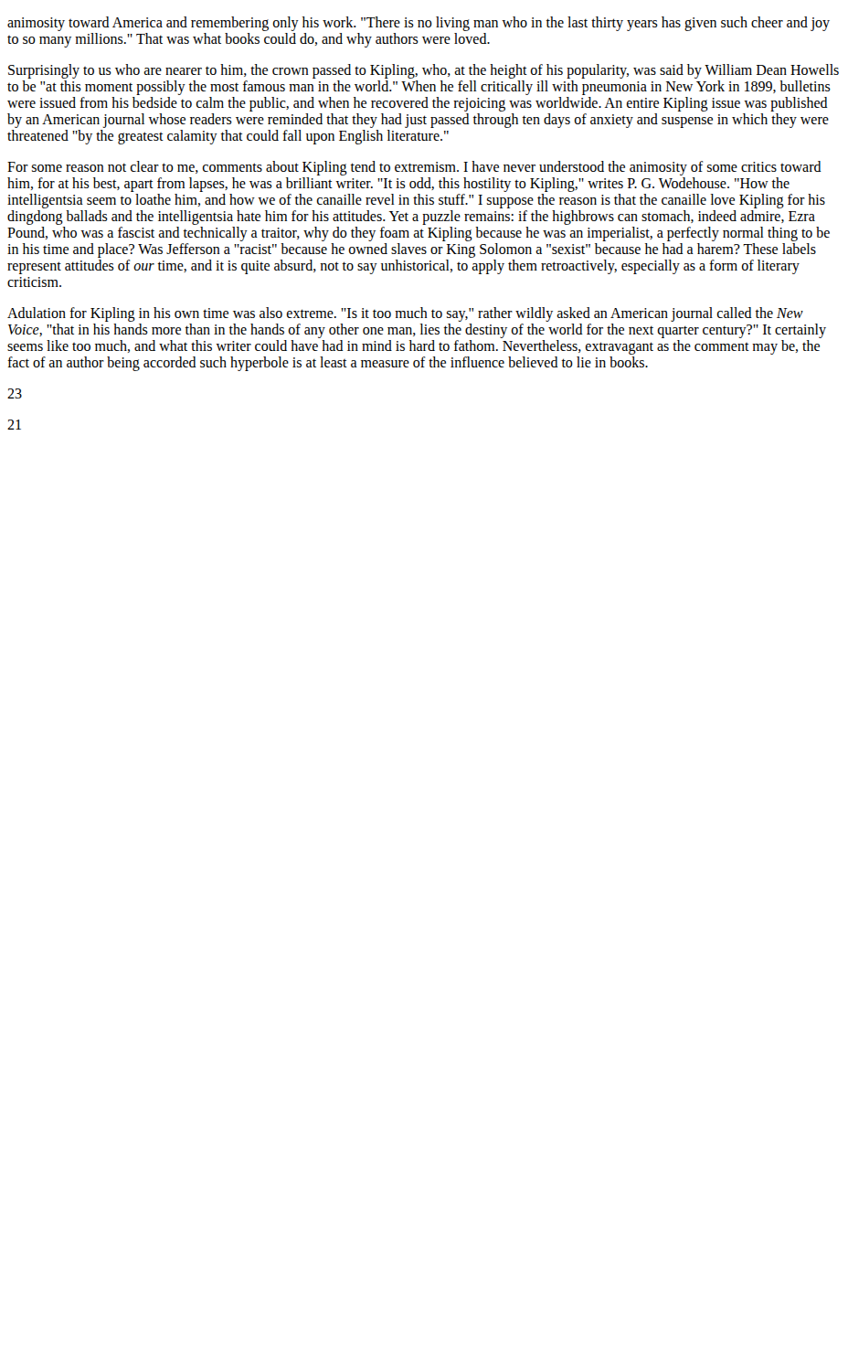animosity toward America and remembering only his work. "There is no living man who in the last thirty years has given such cheer and joy to so many millions." That was what books could do, and why authors were loved.
Surprisingly to us who are nearer to him, the crown passed to Kipling, who, at the height of his popularity, was said by William Dean Howells to be "at this moment possibly the most famous man in the world." When he fell critically ill with pneumonia in New York in 1899, bulletins were issued from his bedside to calm the public, and when he recovered the rejoicing was worldwide. An entire Kipling issue was published by an American journal whose readers were reminded that they had just passed through ten days of anxiety and suspense in which they were threatened "by the greatest calamity that could fall upon English literature."
For some reason not clear to me, comments about Kipling tend to extremism. I have never understood the animosity of some critics toward him, for at his best, apart from lapses, he was a brilliant writer. "It is odd, this hostility to Kipling," writes P. G. Wodehouse. "How the intelligentsia seem to loathe him, and how we of the canaille revel in this stuff." I suppose the reason is that the canaille love Kipling for his dingdong ballads and the intelligentsia hate him for his attitudes. Yet a puzzle remains: if the highbrows can stomach, indeed admire, Ezra Pound, who was a fascist and technically a traitor, why do they foam at Kipling because he was an imperialist, a perfectly normal thing to be in his time and place? Was Jefferson a "racist" because he owned slaves or King Solomon a "sexist" because he had a harem? These labels represent attitudes of our time, and it is quite absurd, not to say unhistorical, to apply them retroactively, especially as a form of literary criticism.
Adulation for Kipling in his own time was also extreme. "Is it too much to say," rather wildly asked an American journal called the New Voice, "that in his hands more than in the hands of any other one man, lies the destiny of the world for the next quarter century?" It certainly seems like too much, and what this writer could have had in mind is hard to fathom. Nevertheless, extravagant as the comment may be, the fact of an author being accorded such hyperbole is at least a measure of the influence believed to lie in books.
23
21